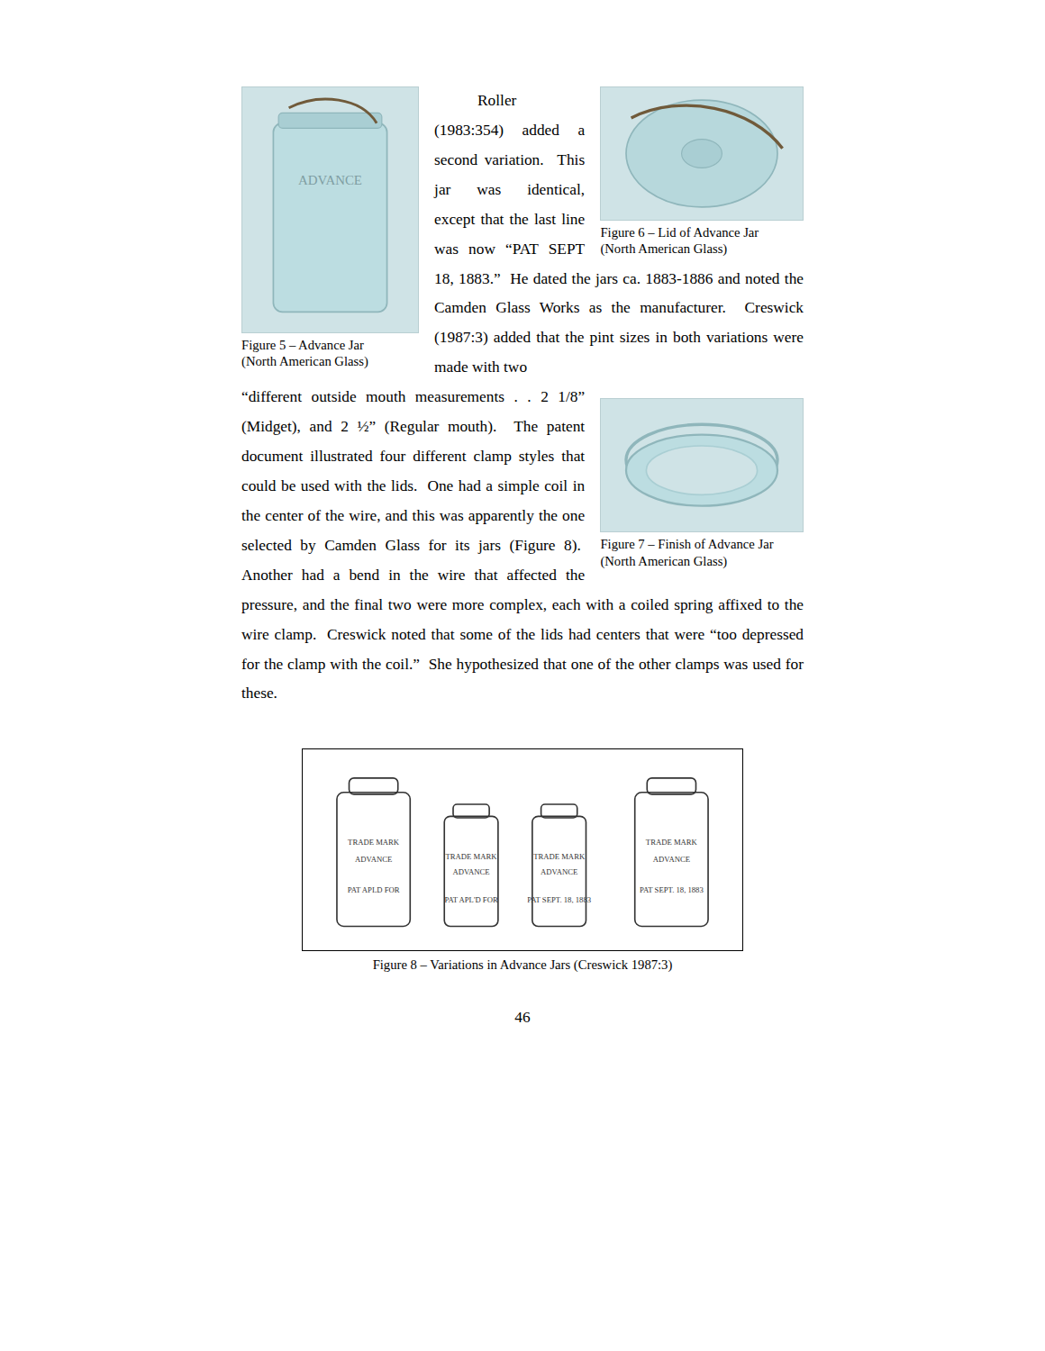Figure 6 – Lid of Advance Jar
(North American Glass)
Figure 5 – Advance Jar
(North American Glass)
Roller (1983:354) added a second variation. This jar was identical, except that the last line was now “PAT SEPT 18, 1883.” He dated the jars ca. 1883-1886 and noted the Camden Glass Works as the manufacturer. Creswick (1987:3) added that the pint sizes in both variations were made with two
Figure 7 – Finish of Advance Jar (North American Glass)
“different outside mouth measurements . . 2 1/8” (Midget), and 2 ½” (Regular mouth). The patent document illustrated four different clamp styles that could be used with the lids. One had a simple coil in the center of the wire, and this was apparently the one selected by Camden Glass for its jars (Figure 8). Another had a bend in the wire that affected the pressure, and the final two were more complex, each with a coiled spring affixed to the wire clamp. Creswick noted that some of the lids had centers that were “too depressed for the clamp with the coil.” She hypothesized that one of the other clamps was used for these.
Figure 8 – Variations in Advance Jars (Creswick 1987:3)
46